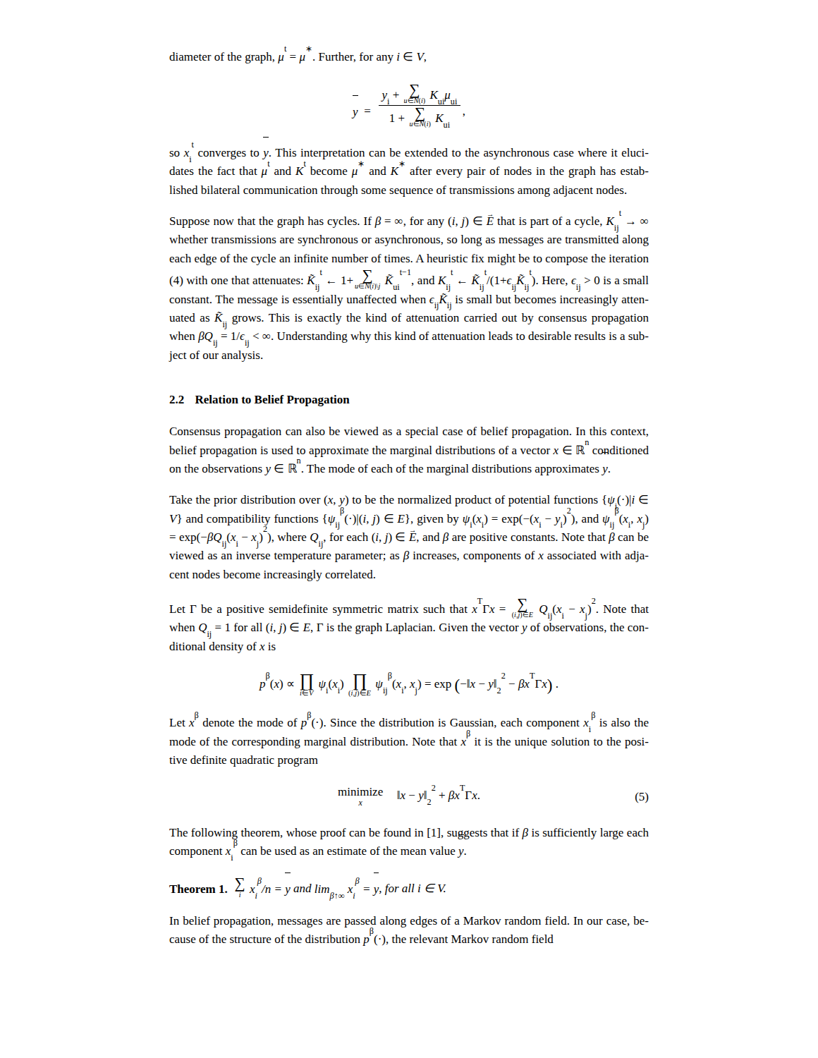diameter of the graph, μt = μ∗. Further, for any i ∈ V,
y = yi + ∑u∈N(i) Kuiμui 1 + ∑u∈N(i) Kui ,
so xit converges to y. This interpretation can be extended to the asynchronous case where it elucidates the fact that μt and Kt become μ∗ and K∗ after every pair of nodes in the graph has established bilateral communication through some sequence of transmissions among adjacent nodes.
Suppose now that the graph has cycles. If β = ∞, for any (i, j) ∈ E that is part of a cycle, Kijt → ∞ whether transmissions are synchronous or asynchronous, so long as messages are transmitted along each edge of the cycle an infinite number of times. A heuristic fix might be to compose the iteration (4) with one that attenuates: K̃ijt ← 1+∑u∈N(i)\j K̃uit−1, and Kijt ← K̃ijt/(1+ϵijK̃ijt). Here, ϵij > 0 is a small constant. The message is essentially unaffected when ϵijK̃ij is small but becomes increasingly attenuated as K̃ij grows. This is exactly the kind of attenuation carried out by consensus propagation when βQij = 1/ϵij < ∞. Understanding why this kind of attenuation leads to desirable results is a subject of our analysis.
2.2 Relation to Belief Propagation
Consensus propagation can also be viewed as a special case of belief propagation. In this context, belief propagation is used to approximate the marginal distributions of a vector x ∈ ℝn conditioned on the observations y ∈ ℝn. The mode of each of the marginal distributions approximates y.
Take the prior distribution over (x, y) to be the normalized product of potential functions {ψi(·)|i ∈ V} and compatibility functions {ψijβ(·)|(i, j) ∈ E}, given by ψi(xi) = exp(−(xi − yi)2), and ψijβ(xi, xj) = exp(−βQij(xi − xj)2), where Qij, for each (i, j) ∈ E, and β are positive constants. Note that β can be viewed as an inverse temperature parameter; as β increases, components of x associated with adjacent nodes become increasingly correlated.
Let Γ be a positive semidefinite symmetric matrix such that xTΓx = ∑(i,j)∈E Qij(xi − xj)2. Note that when Qij = 1 for all (i, j) ∈ E, Γ is the graph Laplacian. Given the vector y of observations, the conditional density of x is
pβ(x) ∝ ∏i∈V ψi(xi) ∏(i,j)∈E ψijβ(xi, xj) = exp (−‖x − y‖22 − βxTΓx) .
Let xβ denote the mode of pβ(·). Since the distribution is Gaussian, each component xiβ is also the mode of the corresponding marginal distribution. Note that xβ it is the unique solution to the positive definite quadratic program
minimize x ‖x − y‖22 + βxTΓx. (5)
The following theorem, whose proof can be found in [1], suggests that if β is sufficiently large each component xiβ can be used as an estimate of the mean value y.
Theorem 1.∑i xiβ/n = y and limβ↑∞ xiβ = y, for all i ∈ V.
In belief propagation, messages are passed along edges of a Markov random field. In our case, because of the structure of the distribution pβ(·), the relevant Markov random field